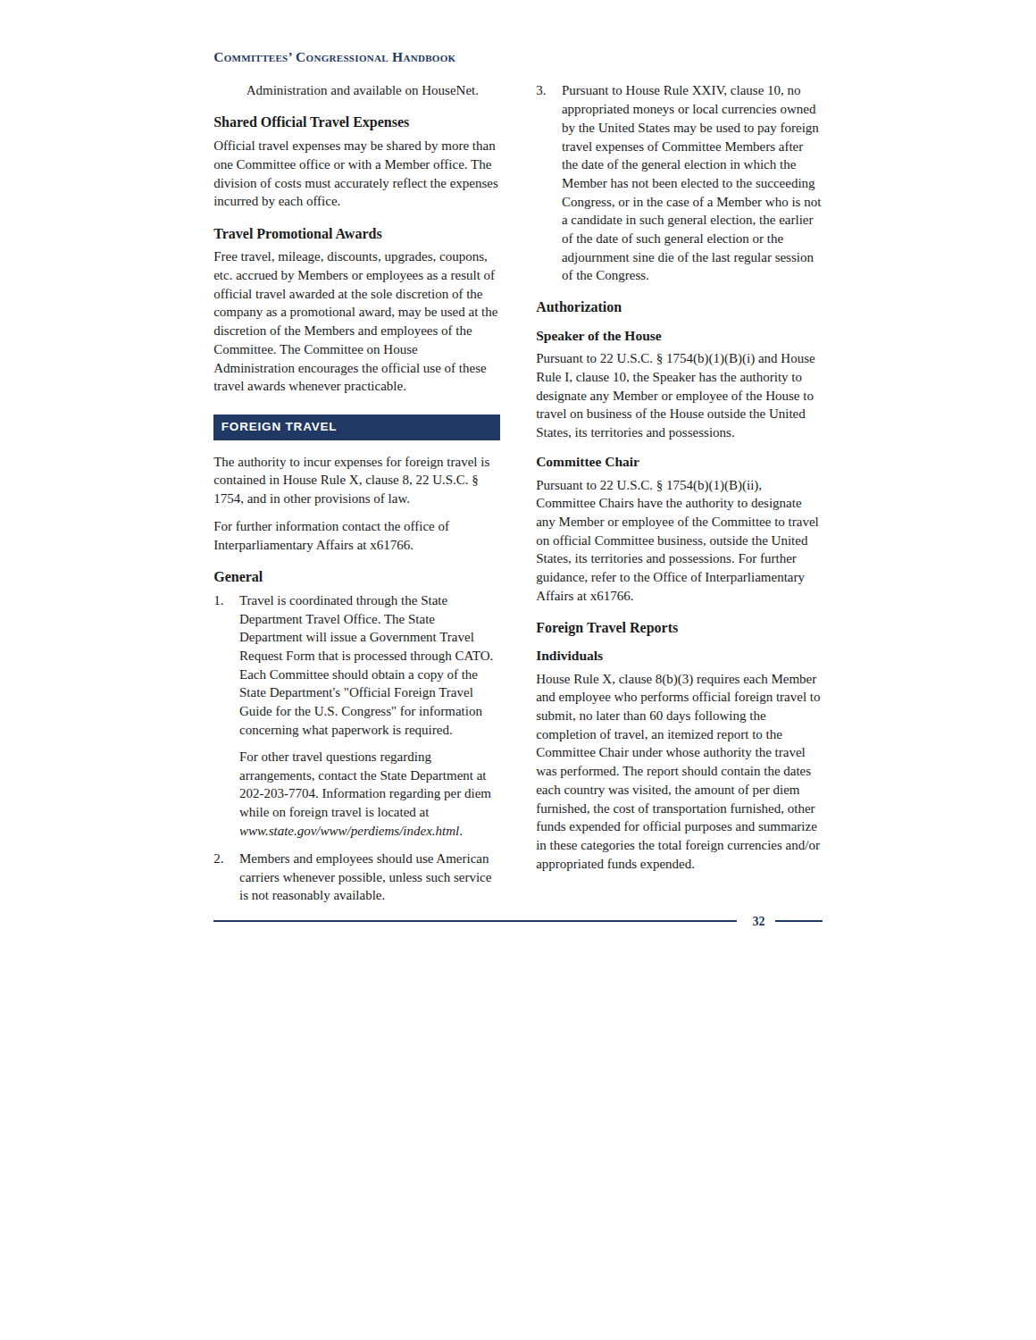Committees’ Congressional Handbook
Administration and available on HouseNet.
Shared Official Travel Expenses
Official travel expenses may be shared by more than one Committee office or with a Member office. The division of costs must accurately reflect the expenses incurred by each office.
Travel Promotional Awards
Free travel, mileage, discounts, upgrades, coupons, etc. accrued by Members or employees as a result of official travel awarded at the sole discretion of the company as a promotional award, may be used at the discretion of the Members and employees of the Committee. The Committee on House Administration encourages the official use of these travel awards whenever practicable.
Foreign Travel
The authority to incur expenses for foreign travel is contained in House Rule X, clause 8, 22 U.S.C. § 1754, and in other provisions of law.
For further information contact the office of Interparliamentary Affairs at x61766.
General
Travel is coordinated through the State Department Travel Office. The State Department will issue a Government Travel Request Form that is processed through CATO. Each Committee should obtain a copy of the State Department's "Official Foreign Travel Guide for the U.S. Congress" for information concerning what paperwork is required.
For other travel questions regarding arrangements, contact the State Department at 202-203-7704. Information regarding per diem while on foreign travel is located at www.state.gov/www/perdiems/index.html.
Members and employees should use American carriers whenever possible, unless such service is not reasonably available.
Pursuant to House Rule XXIV, clause 10, no appropriated moneys or local currencies owned by the United States may be used to pay foreign travel expenses of Committee Members after the date of the general election in which the Member has not been elected to the succeeding Congress, or in the case of a Member who is not a candidate in such general election, the earlier of the date of such general election or the adjournment sine die of the last regular session of the Congress.
Authorization
Speaker of the House
Pursuant to 22 U.S.C. § 1754(b)(1)(B)(i) and House Rule I, clause 10, the Speaker has the authority to designate any Member or employee of the House to travel on business of the House outside the United States, its territories and possessions.
Committee Chair
Pursuant to 22 U.S.C. § 1754(b)(1)(B)(ii), Committee Chairs have the authority to designate any Member or employee of the Committee to travel on official Committee business, outside the United States, its territories and possessions. For further guidance, refer to the Office of Interparliamentary Affairs at x61766.
Foreign Travel Reports
Individuals
House Rule X, clause 8(b)(3) requires each Member and employee who performs official foreign travel to submit, no later than 60 days following the completion of travel, an itemized report to the Committee Chair under whose authority the travel was performed. The report should contain the dates each country was visited, the amount of per diem furnished, the cost of transportation furnished, other funds expended for official purposes and summarize in these categories the total foreign currencies and/or appropriated funds expended.
32